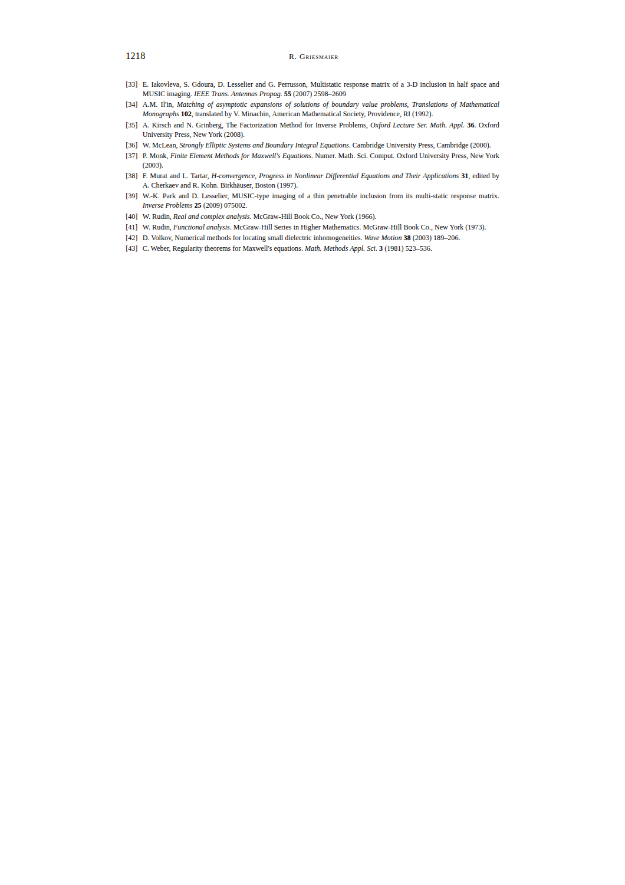1218 R. Griesmaier
[33] E. Iakovleva, S. Gdoura, D. Lesselier and G. Perrusson, Multistatic response matrix of a 3-D inclusion in half space and MUSIC imaging. IEEE Trans. Antennas Propag. 55 (2007) 2598–2609
[34] A.M. Il'in, Matching of asymptotic expansions of solutions of boundary value problems, Translations of Mathematical Monographs 102, translated by V. Minachin, American Mathematical Society, Providence, RI (1992).
[35] A. Kirsch and N. Grinberg, The Factorization Method for Inverse Problems, Oxford Lecture Ser. Math. Appl. 36. Oxford University Press, New York (2008).
[36] W. McLean, Strongly Elliptic Systems and Boundary Integral Equations. Cambridge University Press, Cambridge (2000).
[37] P. Monk, Finite Element Methods for Maxwell's Equations. Numer. Math. Sci. Comput. Oxford University Press, New York (2003).
[38] F. Murat and L. Tartar, H-convergence, Progress in Nonlinear Differential Equations and Their Applications 31, edited by A. Cherkaev and R. Kohn. Birkhäuser, Boston (1997).
[39] W.-K. Park and D. Lesselier, MUSIC-type imaging of a thin penetrable inclusion from its multi-static response matrix. Inverse Problems 25 (2009) 075002.
[40] W. Rudin, Real and complex analysis. McGraw-Hill Book Co., New York (1966).
[41] W. Rudin, Functional analysis. McGraw-Hill Series in Higher Mathematics. McGraw-Hill Book Co., New York (1973).
[42] D. Volkov, Numerical methods for locating small dielectric inhomogeneities. Wave Motion 38 (2003) 189–206.
[43] C. Weber, Regularity theorems for Maxwell's equations. Math. Methods Appl. Sci. 3 (1981) 523–536.